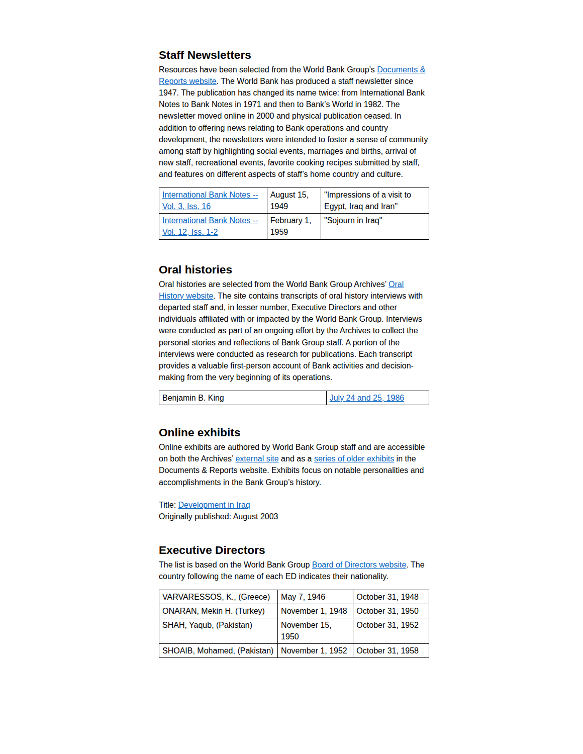Staff Newsletters
Resources have been selected from the World Bank Group’s Documents & Reports website. The World Bank has produced a staff newsletter since 1947. The publication has changed its name twice: from International Bank Notes to Bank Notes in 1971 and then to Bank’s World in 1982. The newsletter moved online in 2000 and physical publication ceased. In addition to offering news relating to Bank operations and country development, the newsletters were intended to foster a sense of community among staff by highlighting social events, marriages and births, arrival of new staff, recreational events, favorite cooking recipes submitted by staff, and features on different aspects of staff’s home country and culture.
| International Bank Notes -- Vol. 3, Iss. 16 | August 15, 1949 | "Impressions of a visit to Egypt, Iraq and Iran" |
| International Bank Notes -- Vol. 12, Iss. 1-2 | February 1, 1959 | "Sojourn in Iraq" |
Oral histories
Oral histories are selected from the World Bank Group Archives’ Oral History website. The site contains transcripts of oral history interviews with departed staff and, in lesser number, Executive Directors and other individuals affiliated with or impacted by the World Bank Group. Interviews were conducted as part of an ongoing effort by the Archives to collect the personal stories and reflections of Bank Group staff. A portion of the interviews were conducted as research for publications. Each transcript provides a valuable first-person account of Bank activities and decision-making from the very beginning of its operations.
| Benjamin B. King | July 24 and 25, 1986 |
Online exhibits
Online exhibits are authored by World Bank Group staff and are accessible on both the Archives’ external site and as a series of older exhibits in the Documents & Reports website. Exhibits focus on notable personalities and accomplishments in the Bank Group’s history.
Title: Development in Iraq Originally published: August 2003
Executive Directors
The list is based on the World Bank Group Board of Directors website. The country following the name of each ED indicates their nationality.
| VARVARESSOS, K., (Greece) | May 7, 1946 | October 31, 1948 |
| ONARAN, Mekin H. (Turkey) | November 1, 1948 | October 31, 1950 |
| SHAH, Yaqub, (Pakistan) | November 15, 1950 | October 31, 1952 |
| SHOAIB, Mohamed, (Pakistan) | November 1, 1952 | October 31, 1958 |